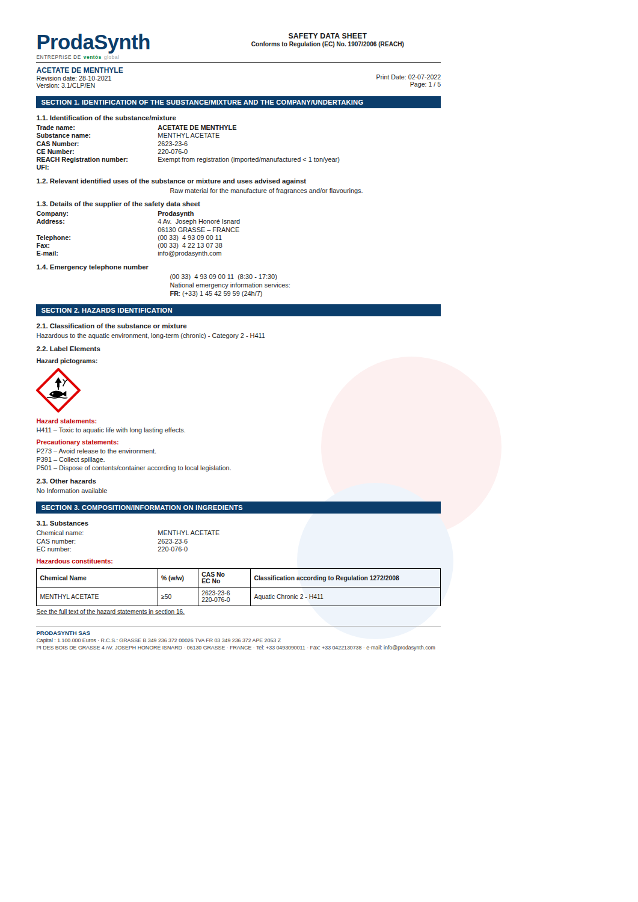ProdaSynth
ENTREPRISE DE ventós global
SAFETY DATA SHEET
Conforms to Regulation (EC) No. 1907/2006 (REACH)
ACETATE DE MENTHYLE
Revision date: 28-10-2021
Version: 3.1/CLP/EN
Print Date: 02-07-2022
Page: 1 / 5
SECTION 1. IDENTIFICATION OF THE SUBSTANCE/MIXTURE AND THE COMPANY/UNDERTAKING
1.1. Identification of the substance/mixture
| Trade name: | ACETATE DE MENTHYLE |
| Substance name: | MENTHYL ACETATE |
| CAS Number: | 2623-23-6 |
| CE Number: | 220-076-0 |
| REACH Registration number: | Exempt from registration (imported/manufactured < 1 ton/year) |
| UFI: | |
1.2. Relevant identified uses of the substance or mixture and uses advised against
Raw material for the manufacture of fragrances and/or flavourings.
1.3. Details of the supplier of the safety data sheet
| Company: | Prodasynth |
| Address: | 4 Av. Joseph Honoré Isnard |
| | 06130 GRASSE – FRANCE |
| Telephone: | (00 33) 4 93 09 00 11 |
| Fax: | (00 33) 4 22 13 07 38 |
| E-mail: | info@prodasynth.com |
1.4. Emergency telephone number
(00 33) 4 93 09 00 11 (8:30 - 17:30)
National emergency information services:
FR: (+33) 1 45 42 59 59 (24h/7)
SECTION 2. HAZARDS IDENTIFICATION
2.1. Classification of the substance or mixture
Hazardous to the aquatic environment, long-term (chronic) - Category 2 - H411
2.2. Label Elements
Hazard pictograms:
Hazard statements:
H411 – Toxic to aquatic life with long lasting effects.
Precautionary statements:
P273 – Avoid release to the environment.
P391 – Collect spillage.
P501 – Dispose of contents/container according to local legislation.
2.3. Other hazards
No Information available
SECTION 3. COMPOSITION/INFORMATION ON INGREDIENTS
3.1. Substances
| Chemical name: | MENTHYL ACETATE |
| CAS number: | 2623-23-6 |
| EC number: | 220-076-0 |
Hazardous constituents:
| Chemical Name | % (w/w) | CAS No EC No | Classification according to Regulation 1272/2008 |
| --- | --- | --- | --- |
| MENTHYL ACETATE | ≥50 | 2623-23-6 220-076-0 | Aquatic Chronic 2 - H411 |
See the full text of the hazard statements in section 16.
PRODASYNTH SAS
Capital : 1.100.000 Euros · R.C.S.: GRASSE B 349 236 372 00026 TVA FR 03 349 236 372 APE 2053 Z
PI DES BOIS DE GRASSE 4 AV. JOSEPH HONORÉ ISNARD · 06130 GRASSE · FRANCE · Tel: +33 0493090011 · Fax: +33 0422130738 · e-mail: info@prodasynth.com